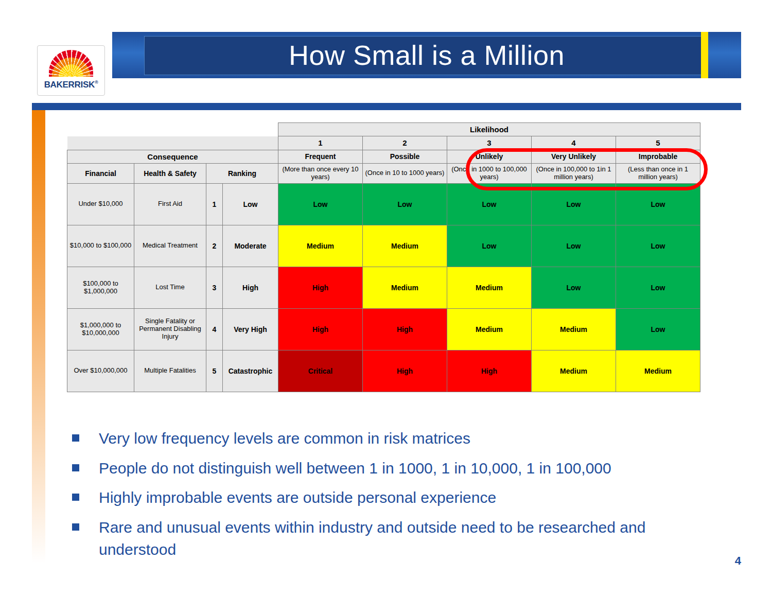How Small is a Million
BAKERRISK®
| | | | | Likelihood |
| | | | | 1 | 2 | 3 | 4 | 5 |
| Consequence | Frequent | Possible | Unlikely | Very Unlikely | Improbable |
| Financial | Health & Safety | Ranking | (More than once every 10 years) | (Once in 10 to 1000 years) | (Once in 1000 to 100,000 years) | (Once in 100,000 to 1in 1 million years) | (Less than once in 1 million years) |
| Under $10,000 | First Aid | 1 | Low | Low | Low | Low | Low | Low |
| $10,000 to $100,000 | Medical Treatment | 2 | Moderate | Medium | Medium | Low | Low | Low |
| $100,000 to $1,000,000 | Lost Time | 3 | High | High | Medium | Medium | Low | Low |
| $1,000,000 to $10,000,000 | Single Fatality or Permanent Disabling Injury | 4 | Very High | High | High | Medium | Medium | Low |
| Over $10,000,000 | Multiple Fatalities | 5 | Catastrophic | Critical | High | High | Medium | Medium |
Very low frequency levels are common in risk matrices
People do not distinguish well between 1 in 1000, 1 in 10,000, 1 in 100,000
Highly improbable events are outside personal experience
Rare and unusual events within industry and outside need to be researched and understood
4